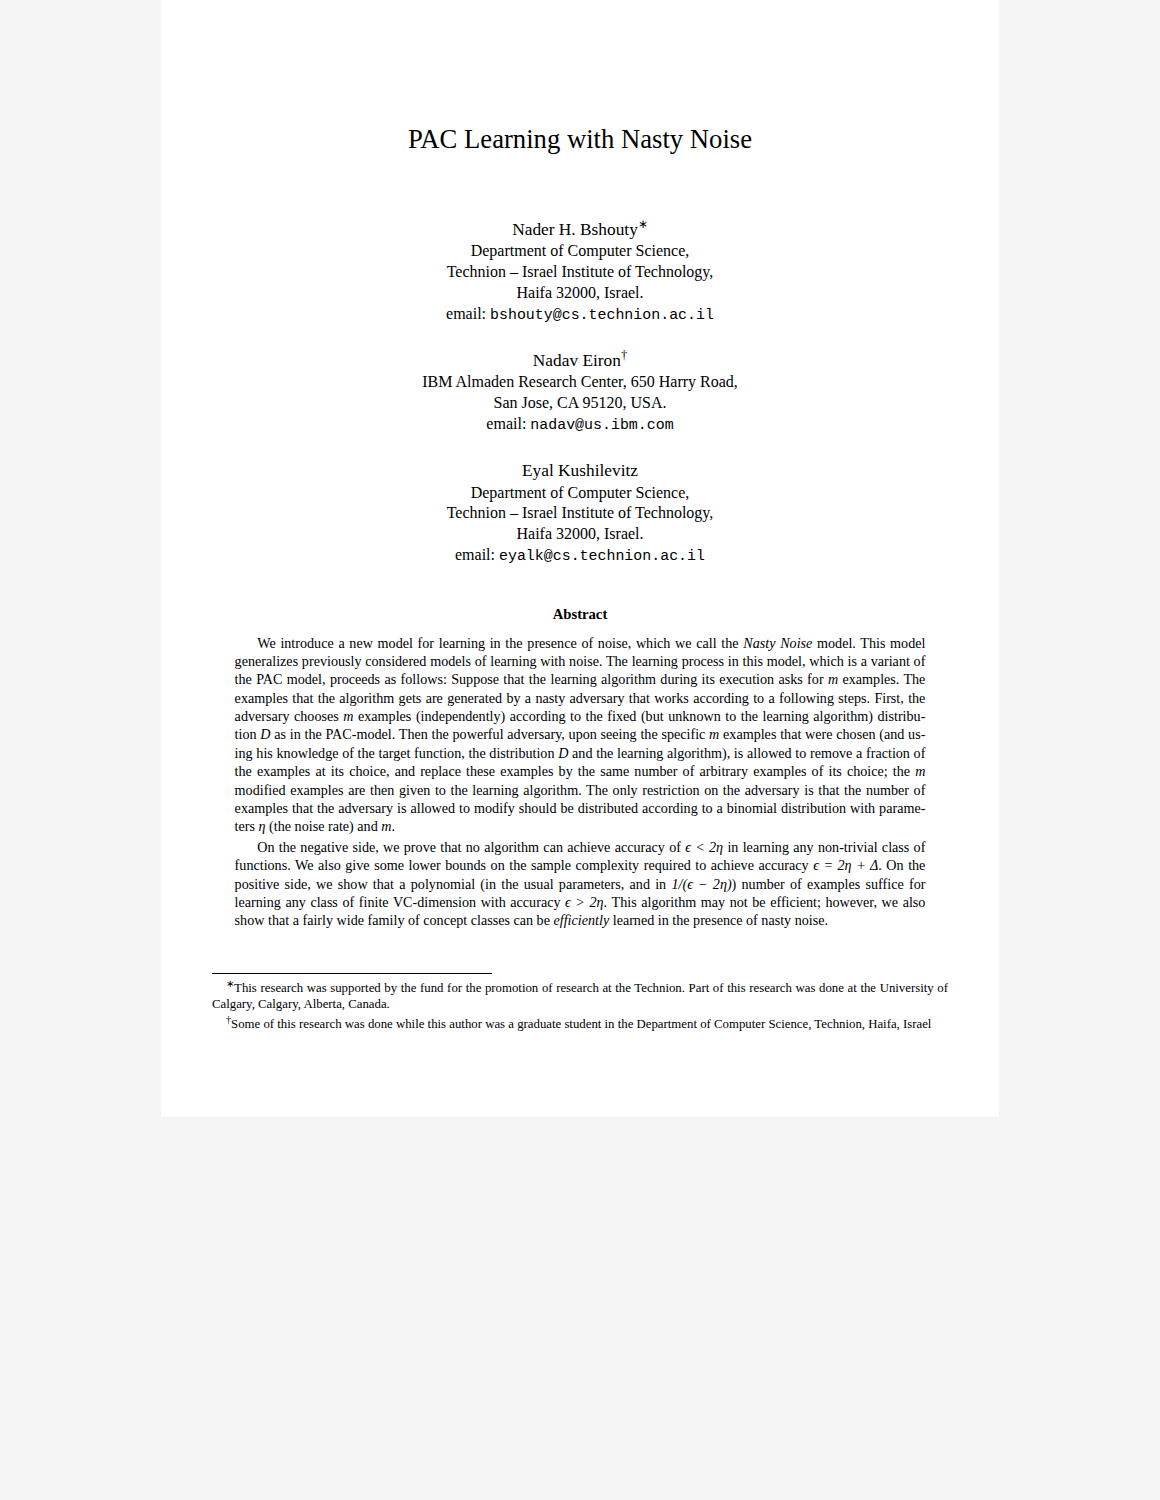PAC Learning with Nasty Noise
Nader H. Bshouty∗
Department of Computer Science,
Technion – Israel Institute of Technology,
Haifa 32000, Israel.
email: bshouty@cs.technion.ac.il
Nadav Eiron†
IBM Almaden Research Center, 650 Harry Road,
San Jose, CA 95120, USA.
email: nadav@us.ibm.com
Eyal Kushilevitz
Department of Computer Science,
Technion – Israel Institute of Technology,
Haifa 32000, Israel.
email: eyalk@cs.technion.ac.il
Abstract
We introduce a new model for learning in the presence of noise, which we call the Nasty Noise model. This model generalizes previously considered models of learning with noise. The learning process in this model, which is a variant of the PAC model, proceeds as follows: Suppose that the learning algorithm during its execution asks for m examples. The examples that the algorithm gets are generated by a nasty adversary that works according to a following steps. First, the adversary chooses m examples (independently) according to the fixed (but unknown to the learning algorithm) distribution D as in the PAC-model. Then the powerful adversary, upon seeing the specific m examples that were chosen (and using his knowledge of the target function, the distribution D and the learning algorithm), is allowed to remove a fraction of the examples at its choice, and replace these examples by the same number of arbitrary examples of its choice; the m modified examples are then given to the learning algorithm. The only restriction on the adversary is that the number of examples that the adversary is allowed to modify should be distributed according to a binomial distribution with parameters η (the noise rate) and m.
On the negative side, we prove that no algorithm can achieve accuracy of ϵ < 2η in learning any non-trivial class of functions. We also give some lower bounds on the sample complexity required to achieve accuracy ϵ = 2η + Δ. On the positive side, we show that a polynomial (in the usual parameters, and in 1/(ϵ − 2η)) number of examples suffice for learning any class of finite VC-dimension with accuracy ϵ > 2η. This algorithm may not be efficient; however, we also show that a fairly wide family of concept classes can be efficiently learned in the presence of nasty noise.
∗This research was supported by the fund for the promotion of research at the Technion. Part of this research was done at the University of Calgary, Calgary, Alberta, Canada.
†Some of this research was done while this author was a graduate student in the Department of Computer Science, Technion, Haifa, Israel